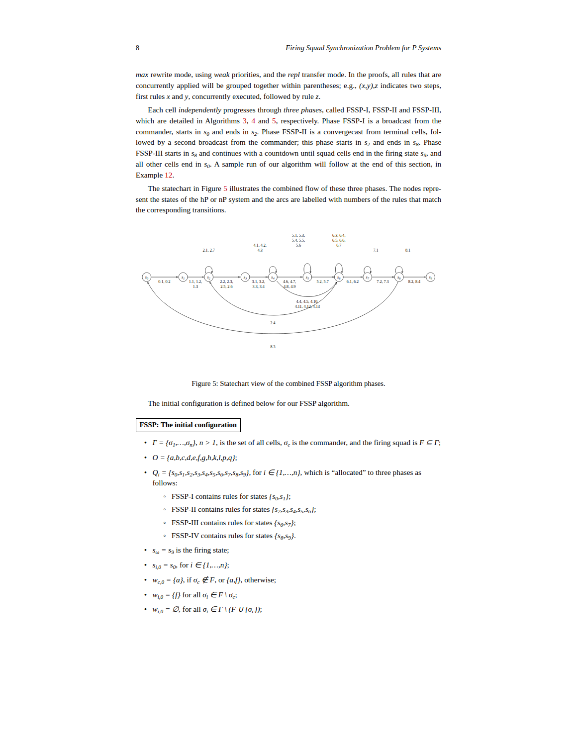8
Firing Squad Synchronization Problem for P Systems
max rewrite mode, using weak priorities, and the repl transfer mode. In the proofs, all rules that are concurrently applied will be grouped together within parentheses; e.g., (x,y),z indicates two steps, first rules x and y, concurrently executed, followed by rule z.
Each cell independently progresses through three phases, called FSSP-I, FSSP-II and FSSP-III, which are detailed in Algorithms 3, 4 and 5, respectively. Phase FSSP-I is a broadcast from the commander, starts in s0 and ends in s2. Phase FSSP-II is a convergecast from terminal cells, followed by a second broadcast from the commander; this phase starts in s2 and ends in s8. Phase FSSP-III starts in s8 and continues with a countdown until squad cells end in the firing state s9, and all other cells end in s0. A sample run of our algorithm will follow at the end of this section, in Example 12.
The statechart in Figure 5 illustrates the combined flow of these three phases. The nodes represent the states of the hP or nP system and the arcs are labelled with numbers of the rules that match the corresponding transitions.
2.1, 2.7 4.1, 4.2, 4.3 5.1, 5.3, 5.4, 5.5, 5.6 6.3, 6.4, 6.5, 6.6, 6.7 7.1 8.1 s0 s1 s2 s3 s4 s5 s6 s7 s8 s9 0.1, 0.2 1.1, 1.2, 1.3 2.2, 2.3, 2.5, 2.6 3.1, 3.2, 3.3, 3.4 4.6, 4.7, 4.8, 4.9 5.2, 5.7 6.1, 6.2 7.2, 7.3 8.2, 8.4 4.4, 4.5, 4.10, 4.11, 4.12, 4.13 2.4 8.3
Figure 5: Statechart view of the combined FSSP algorithm phases.
The initial configuration is defined below for our FSSP algorithm.
FSSP: The initial configuration
Γ = {σ1,…,σn}, n > 1, is the set of all cells, σc is the commander, and the firing squad is F ⊆ Γ;
O = {a,b,c,d,e,f,g,h,k,l,p,q};
Qi = {s0,s1,s2,s3,s4,s5,s6,s7,s8,s9}, for i ∈ {1,…,n}, which is “allocated” to three phases as follows:
FSSP-I contains rules for states {s0,s1};
FSSP-II contains rules for states {s2,s3,s4,s5,s6};
FSSP-III contains rules for states {s6,s7};
FSSP-IV contains rules for states {s8,s9}.
sω = s9 is the firing state;
si,0 = s0, for i ∈ {1,…,n};
wc,0 = {a}, if σc ∉ F, or {a,f}, otherwise;
wi,0 = {f} for all σi ∈ F \ σc;
wi,0 = ∅, for all σi ∈ Γ \ (F ∪ {σc});